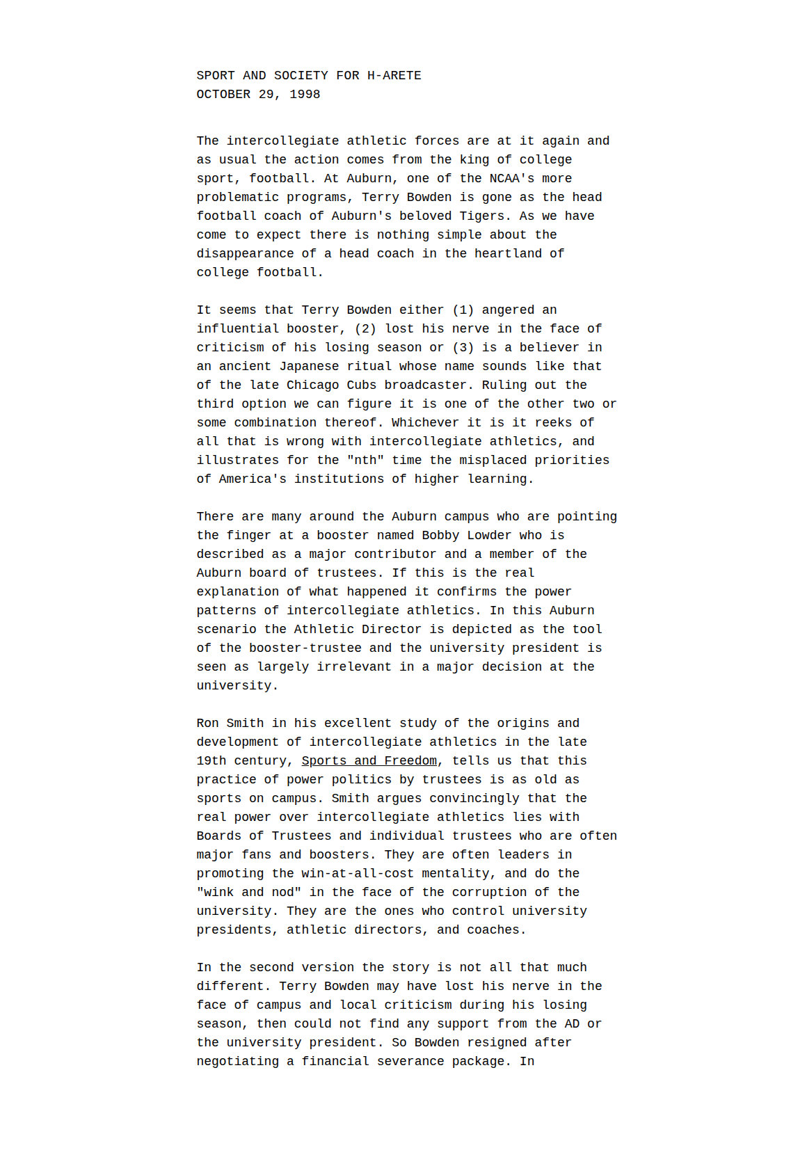SPORT AND SOCIETY FOR H-ARETE
OCTOBER 29, 1998
The intercollegiate athletic forces are at it again and as usual the action comes from the king of college sport, football. At Auburn, one of the NCAA's more problematic programs, Terry Bowden is gone as the head football coach of Auburn's beloved Tigers. As we have come to expect there is nothing simple about the disappearance of a head coach in the heartland of college football.
It seems that Terry Bowden either (1) angered an influential booster, (2) lost his nerve in the face of criticism of his losing season or (3) is a believer in an ancient Japanese ritual whose name sounds like that of the late Chicago Cubs broadcaster. Ruling out the third option we can figure it is one of the other two or some combination thereof. Whichever it is it reeks of all that is wrong with intercollegiate athletics, and illustrates for the "nth" time the misplaced priorities of America's institutions of higher learning.
There are many around the Auburn campus who are pointing the finger at a booster named Bobby Lowder who is described as a major contributor and a member of the Auburn board of trustees. If this is the real explanation of what happened it confirms the power patterns of intercollegiate athletics. In this Auburn scenario the Athletic Director is depicted as the tool of the booster-trustee and the university president is seen as largely irrelevant in a major decision at the university.
Ron Smith in his excellent study of the origins and development of intercollegiate athletics in the late 19th century, Sports and Freedom, tells us that this practice of power politics by trustees is as old as sports on campus. Smith argues convincingly that the real power over intercollegiate athletics lies with Boards of Trustees and individual trustees who are often major fans and boosters. They are often leaders in promoting the win-at-all-cost mentality, and do the "wink and nod" in the face of the corruption of the university. They are the ones who control university presidents, athletic directors, and coaches.
In the second version the story is not all that much different. Terry Bowden may have lost his nerve in the face of campus and local criticism during his losing season, then could not find any support from the AD or the university president. So Bowden resigned after negotiating a financial severance package. In